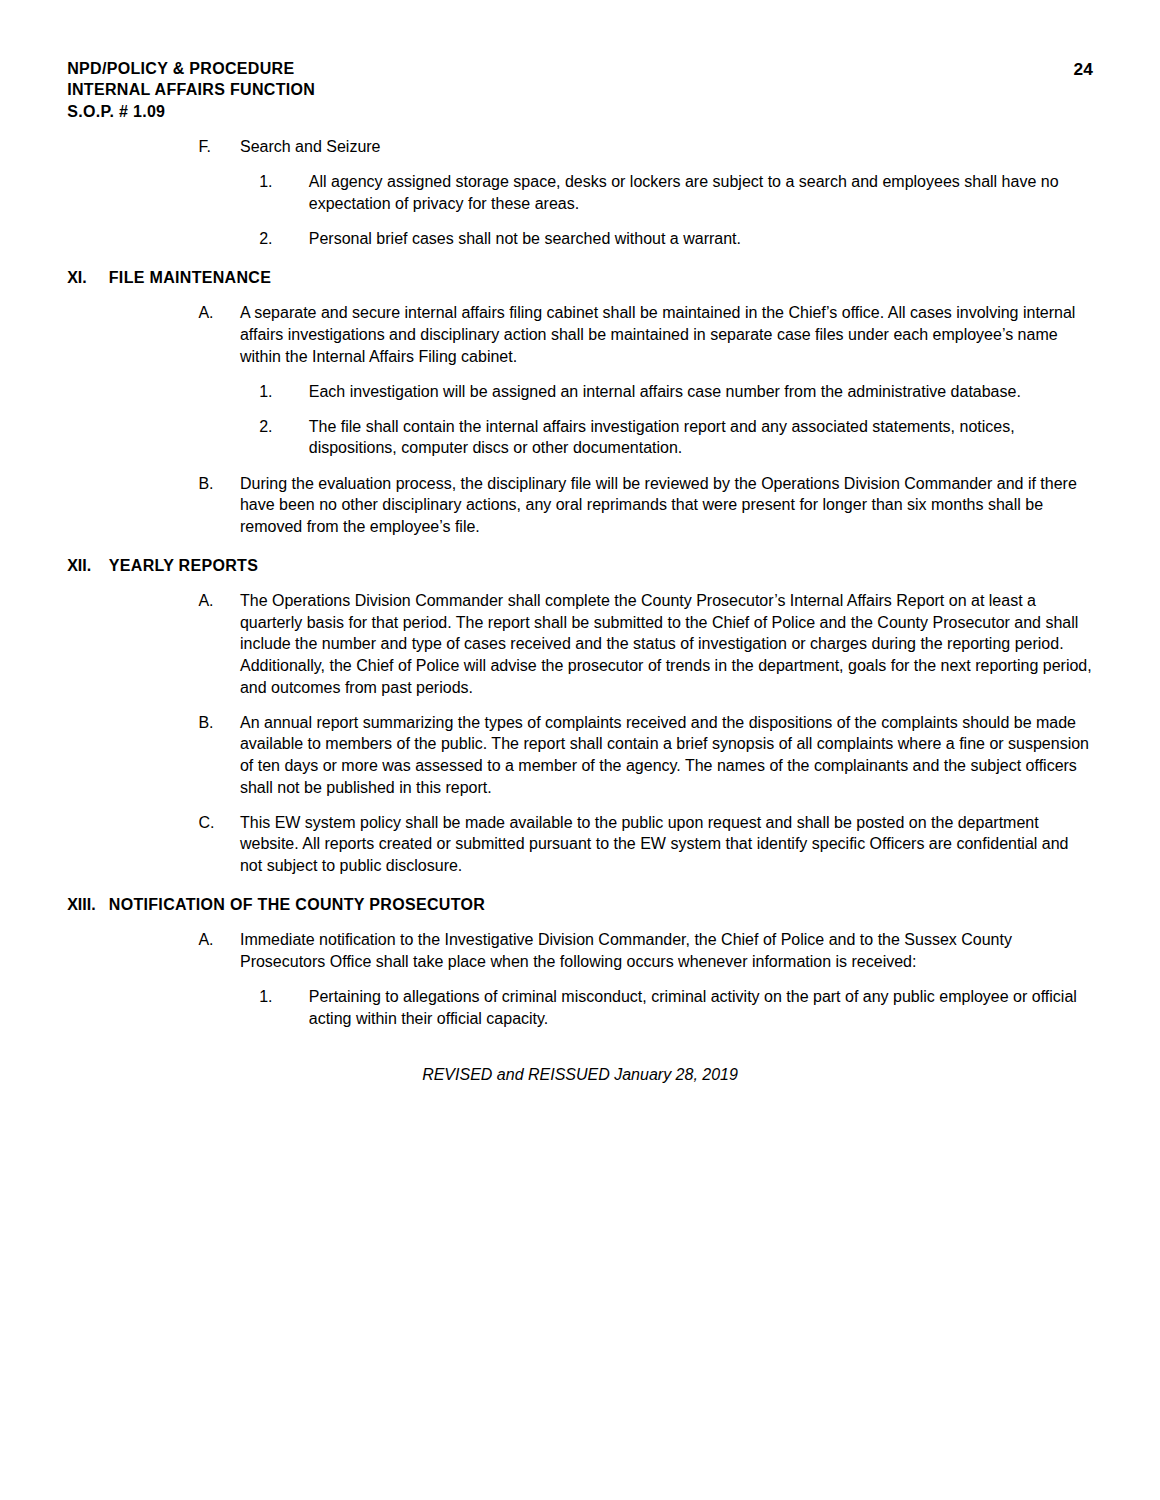24
NPD/POLICY & PROCEDURE
INTERNAL AFFAIRS FUNCTION
S.O.P. # 1.09
F.
Search and Seizure
1.
All agency assigned storage space, desks or lockers are subject to a search and employees shall have no expectation of privacy for these areas.
2.
Personal brief cases shall not be searched without a warrant.
XI. FILE MAINTENANCE
A.
A separate and secure internal affairs filing cabinet shall be maintained in the Chief’s office. All cases involving internal affairs investigations and disciplinary action shall be maintained in separate case files under each employee’s name within the Internal Affairs Filing cabinet.
1.
Each investigation will be assigned an internal affairs case number from the administrative database.
2.
The file shall contain the internal affairs investigation report and any associated statements, notices, dispositions, computer discs or other documentation.
B.
During the evaluation process, the disciplinary file will be reviewed by the Operations Division Commander and if there have been no other disciplinary actions, any oral reprimands that were present for longer than six months shall be removed from the employee’s file.
XII. YEARLY REPORTS
A.
The Operations Division Commander shall complete the County Prosecutor’s Internal Affairs Report on at least a quarterly basis for that period. The report shall be submitted to the Chief of Police and the County Prosecutor and shall include the number and type of cases received and the status of investigation or charges during the reporting period. Additionally, the Chief of Police will advise the prosecutor of trends in the department, goals for the next reporting period, and outcomes from past periods.
B.
An annual report summarizing the types of complaints received and the dispositions of the complaints should be made available to members of the public. The report shall contain a brief synopsis of all complaints where a fine or suspension of ten days or more was assessed to a member of the agency. The names of the complainants and the subject officers shall not be published in this report.
C.
This EW system policy shall be made available to the public upon request and shall be posted on the department website. All reports created or submitted pursuant to the EW system that identify specific Officers are confidential and not subject to public disclosure.
XIII. NOTIFICATION OF THE COUNTY PROSECUTOR
A.
Immediate notification to the Investigative Division Commander, the Chief of Police and to the Sussex County Prosecutors Office shall take place when the following occurs whenever information is received:
1.
Pertaining to allegations of criminal misconduct, criminal activity on the part of any public employee or official acting within their official capacity.
REVISED and REISSUED January 28, 2019